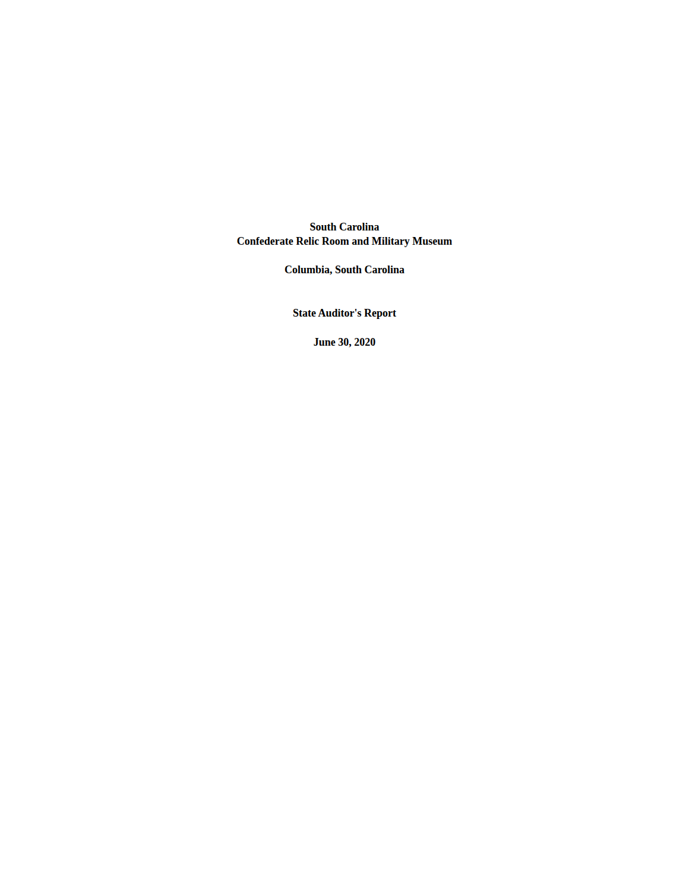South Carolina
Confederate Relic Room and Military Museum
Columbia, South Carolina
State Auditor's Report
June 30, 2020